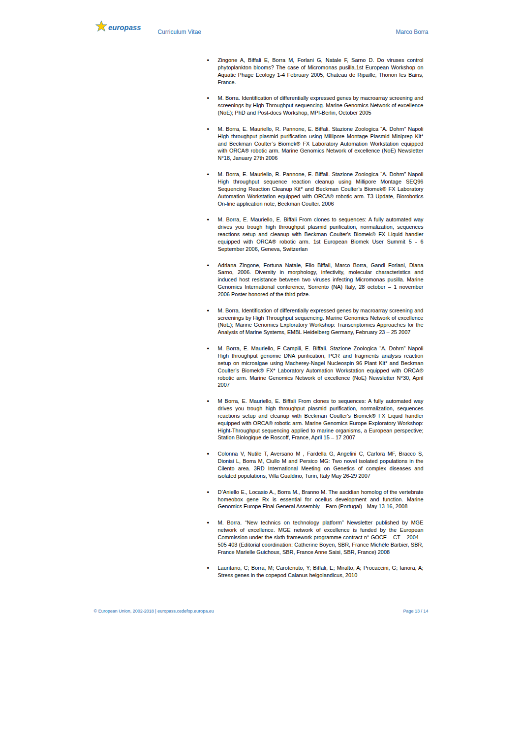europass
Curriculum Vitae Marco Borra
Zingone A, Biffali E, Borra M, Forlani G, Natale F, Sarno D. Do viruses control phytoplankton blooms? The case of Micromonas pusilla.1st European Workshop on Aquatic Phage Ecology 1-4 February 2005, Chateau de Ripaille, Thonon les Bains, France.
M. Borra. Identification of differentially expressed genes by macroarray screening and screenings by High Throughput sequencing. Marine Genomics Network of excellence (NoE); PhD and Post-docs Workshop, MPI-Berlin, October 2005
M. Borra, E. Mauriello, R. Pannone, E. Biffali. Stazione Zoologica “A. Dohrn” Napoli High throughput plasmid purification using Millipore Montage Plasmid Miniprep Kit* and Beckman Coulter’s Biomek® FX Laboratory Automation Workstation equipped with ORCA® robotic arm. Marine Genomics Network of excellence (NoE) Newsletter N°18, January 27th 2006
M. Borra, E. Mauriello, R. Pannone, E. Biffali. Stazione Zoologica “A. Dohrn” Napoli High throughput sequence reaction cleanup using Millipore Montage SEQ96 Sequencing Reaction Cleanup Kit* and Beckman Coulter’s Biomek® FX Laboratory Automation Workstation equipped with ORCA® robotic arm. T3 Update, Biorobotics On-line application note, Beckman Coulter. 2006
M. Borra, E. Mauriello, E. Biffali From clones to sequences: A fully automated way drives you trough high throughput plasmid purification, normalization, sequences reactions setup and cleanup with Beckman Coulter's Biomek® FX Liquid handler equipped with ORCA® robotic arm. 1st European Biomek User Summit 5 - 6 September 2006, Geneva, Switzerlan
Adriana Zingone, Fortuna Natale, Elio Biffali, Marco Borra, Gandi Forlani, Diana Sarno, 2006. Diversity in morphology, infectivity, molecular characteristics and induced host resistance between two viruses infecting Micromonas pusilla. Marine Genomics International conference, Sorrento (NA) Italy, 28 october – 1 november 2006 Poster honored of the third prize.
M. Borra. Identification of differentially expressed genes by macroarray screening and screenings by High Throughput sequencing. Marine Genomics Network of excellence (NoE); Marine Genomics Exploratory Workshop: Transcriptomics Approaches for the Analysis of Marine Systems, EMBL Heidelberg Germany, February 23 – 25 2007
M. Borra, E. Mauriello, F Campili, E. Biffali. Stazione Zoologica “A. Dohrn” Napoli High throughput genomic DNA purification, PCR and fragments analysis reaction setup on microalgae using Macherey-Nagel Nucleospin 96 Plant Kit* and Beckman Coulter’s Biomek® FX* Laboratory Automation Workstation equipped with ORCA® robotic arm. Marine Genomics Network of excellence (NoE) Newsletter N°30, April 2007
M Borra, E. Mauriello, E. Biffali From clones to sequences: A fully automated way drives you trough high throughput plasmid purification, normalization, sequences reactions setup and cleanup with Beckman Coulter's Biomek® FX Liquid handler equipped with ORCA® robotic arm. Marine Genomics Europe Exploratory Workshop: Hight-Throughput sequencing applied to marine organisms, a European perspective; Station Biologique de Roscoff, France, April 15 – 17 2007
Colonna V, Nutile T, Aversano M , Fardella G, Angelini C, Carfora MF, Bracco S, Dionisi L, Borra M, Ciullo M and Persico MG: Two novel isolated populations in the Cilento area. 3RD International Meeting on Genetics of complex diseases and isolated populations, Villa Gualdino, Turin, Italy May 26-29 2007
D’Aniello E., Locasio A., Borra M., Branno M. The ascidian homolog of the vertebrate homeobox gene Rx is essential for ocellus development and function. Marine Genomics Europe Final General Assembly – Faro (Portugal) - May 13-16, 2008
M. Borra. “New technics on technology platform” Newsletter published by MGE network of excellence. MGE network of excellence is funded by the European Commission under the sixth framework programme contract n° GOCE – CT – 2004 – 505 403 (Editorial coordination: Catherine Boyen, SBR, France Michèle Barbier, SBR, France Marielle Guichoux, SBR, France Anne Saisi, SBR, France) 2008
Lauritano, C; Borra, M; Carotenuto, Y; Biffali, E; Miralto, A; Procaccini, G; Ianora, A; Stress genes in the copepod Calanus helgolandicus, 2010
© European Union, 2002-2018 | europass.cedefop.europa.eu Page 13 / 14